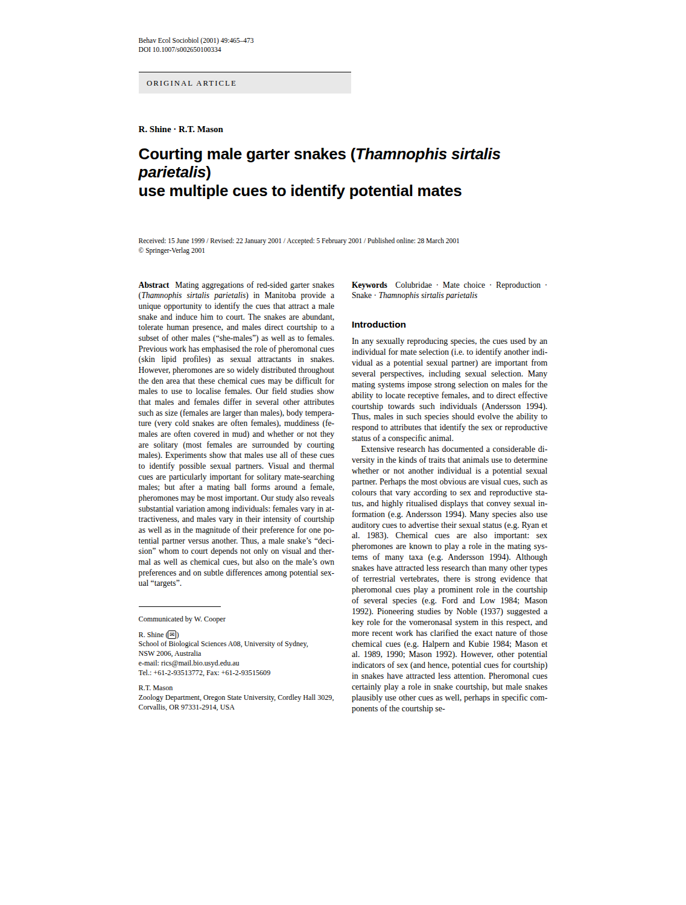Behav Ecol Sociobiol (2001) 49:465–473
DOI 10.1007/s002650100334
ORIGINAL ARTICLE
R. Shine · R.T. Mason
Courting male garter snakes (Thamnophis sirtalis parietalis)
use multiple cues to identify potential mates
Received: 15 June 1999 / Revised: 22 January 2001 / Accepted: 5 February 2001 / Published online: 28 March 2001
© Springer-Verlag 2001
Abstract Mating aggregations of red-sided garter snakes (Thamnophis sirtalis parietalis) in Manitoba provide a unique opportunity to identify the cues that attract a male snake and induce him to court. The snakes are abundant, tolerate human presence, and males direct courtship to a subset of other males (“she-males”) as well as to females. Previous work has emphasised the role of pheromonal cues (skin lipid profiles) as sexual attractants in snakes. However, pheromones are so widely distributed throughout the den area that these chemical cues may be difficult for males to use to localise females. Our field studies show that males and females differ in several other attributes such as size (females are larger than males), body temperature (very cold snakes are often females), muddiness (females are often covered in mud) and whether or not they are solitary (most females are surrounded by courting males). Experiments show that males use all of these cues to identify possible sexual partners. Visual and thermal cues are particularly important for solitary mate-searching males; but after a mating ball forms around a female, pheromones may be most important. Our study also reveals substantial variation among individuals: females vary in attractiveness, and males vary in their intensity of courtship as well as in the magnitude of their preference for one potential partner versus another. Thus, a male snake’s “decision” whom to court depends not only on visual and thermal as well as chemical cues, but also on the male’s own preferences and on subtle differences among potential sexual “targets”.
Communicated by W. Cooper
R. Shine (✉)
School of Biological Sciences A08, University of Sydney,
NSW 2006, Australia
e-mail: rics@mail.bio.usyd.edu.au
Tel.: +61-2-93513772, Fax: +61-2-93515609
R.T. Mason
Zoology Department, Oregon State University, Cordley Hall 3029,
Corvallis, OR 97331-2914, USA
Keywords Colubridae · Mate choice · Reproduction · Snake · Thamnophis sirtalis parietalis
Introduction
In any sexually reproducing species, the cues used by an individual for mate selection (i.e. to identify another individual as a potential sexual partner) are important from several perspectives, including sexual selection. Many mating systems impose strong selection on males for the ability to locate receptive females, and to direct effective courtship towards such individuals (Andersson 1994). Thus, males in such species should evolve the ability to respond to attributes that identify the sex or reproductive status of a conspecific animal.
Extensive research has documented a considerable diversity in the kinds of traits that animals use to determine whether or not another individual is a potential sexual partner. Perhaps the most obvious are visual cues, such as colours that vary according to sex and reproductive status, and highly ritualised displays that convey sexual information (e.g. Andersson 1994). Many species also use auditory cues to advertise their sexual status (e.g. Ryan et al. 1983). Chemical cues are also important: sex pheromones are known to play a role in the mating systems of many taxa (e.g. Andersson 1994). Although snakes have attracted less research than many other types of terrestrial vertebrates, there is strong evidence that pheromonal cues play a prominent role in the courtship of several species (e.g. Ford and Low 1984; Mason 1992). Pioneering studies by Noble (1937) suggested a key role for the vomeronasal system in this respect, and more recent work has clarified the exact nature of those chemical cues (e.g. Halpern and Kubie 1984; Mason et al. 1989, 1990; Mason 1992). However, other potential indicators of sex (and hence, potential cues for courtship) in snakes have attracted less attention. Pheromonal cues certainly play a role in snake courtship, but male snakes plausibly use other cues as well, perhaps in specific components of the courtship se-